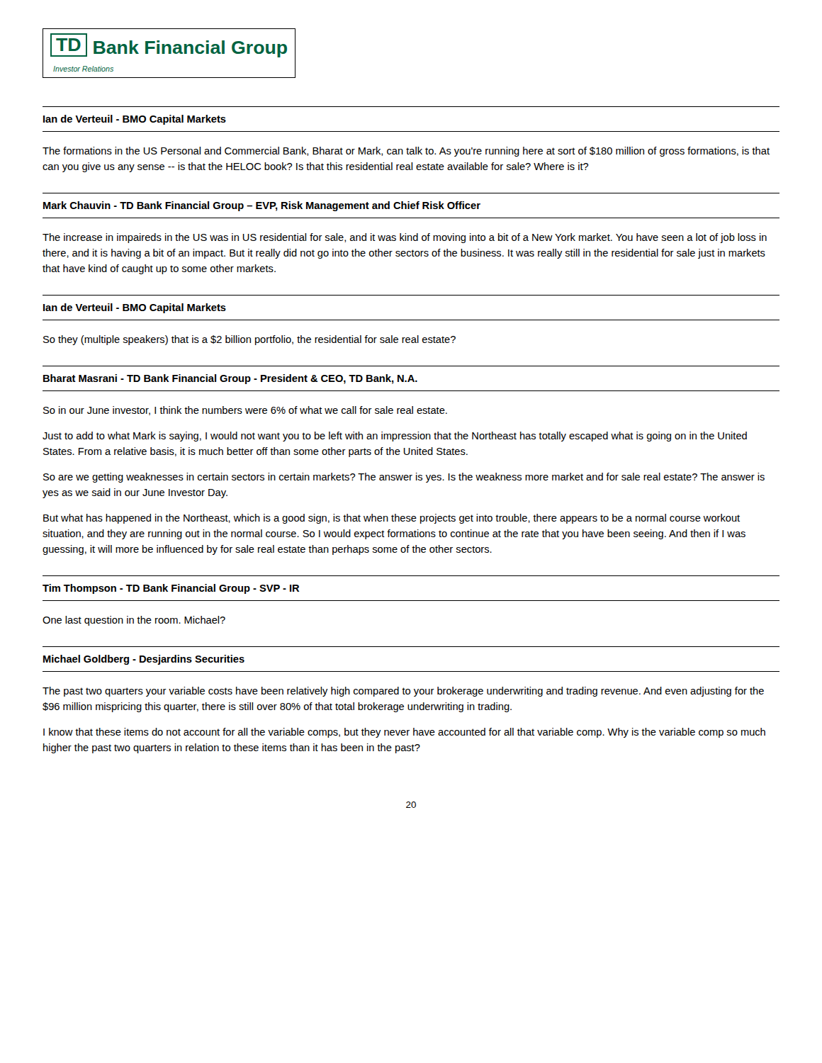TD Bank Financial Group
Investor Relations
Ian de Verteuil - BMO Capital Markets
The formations in the US Personal and Commercial Bank, Bharat or Mark, can talk to. As you're running here at sort of $180 million of gross formations, is that can you give us any sense -- is that the HELOC book? Is that this residential real estate available for sale? Where is it?
Mark Chauvin - TD Bank Financial Group – EVP, Risk Management and Chief Risk Officer
The increase in impaireds in the US was in US residential for sale, and it was kind of moving into a bit of a New York market. You have seen a lot of job loss in there, and it is having a bit of an impact. But it really did not go into the other sectors of the business. It was really still in the residential for sale just in markets that have kind of caught up to some other markets.
Ian de Verteuil - BMO Capital Markets
So they (multiple speakers) that is a $2 billion portfolio, the residential for sale real estate?
Bharat Masrani - TD Bank Financial Group - President & CEO, TD Bank, N.A.
So in our June investor, I think the numbers were 6% of what we call for sale real estate.
Just to add to what Mark is saying, I would not want you to be left with an impression that the Northeast has totally escaped what is going on in the United States. From a relative basis, it is much better off than some other parts of the United States.
So are we getting weaknesses in certain sectors in certain markets? The answer is yes. Is the weakness more market and for sale real estate? The answer is yes as we said in our June Investor Day.
But what has happened in the Northeast, which is a good sign, is that when these projects get into trouble, there appears to be a normal course workout situation, and they are running out in the normal course. So I would expect formations to continue at the rate that you have been seeing. And then if I was guessing, it will more be influenced by for sale real estate than perhaps some of the other sectors.
Tim Thompson - TD Bank Financial Group - SVP - IR
One last question in the room. Michael?
Michael Goldberg - Desjardins Securities
The past two quarters your variable costs have been relatively high compared to your brokerage underwriting and trading revenue. And even adjusting for the $96 million mispricing this quarter, there is still over 80% of that total brokerage underwriting in trading.
I know that these items do not account for all the variable comps, but they never have accounted for all that variable comp. Why is the variable comp so much higher the past two quarters in relation to these items than it has been in the past?
20